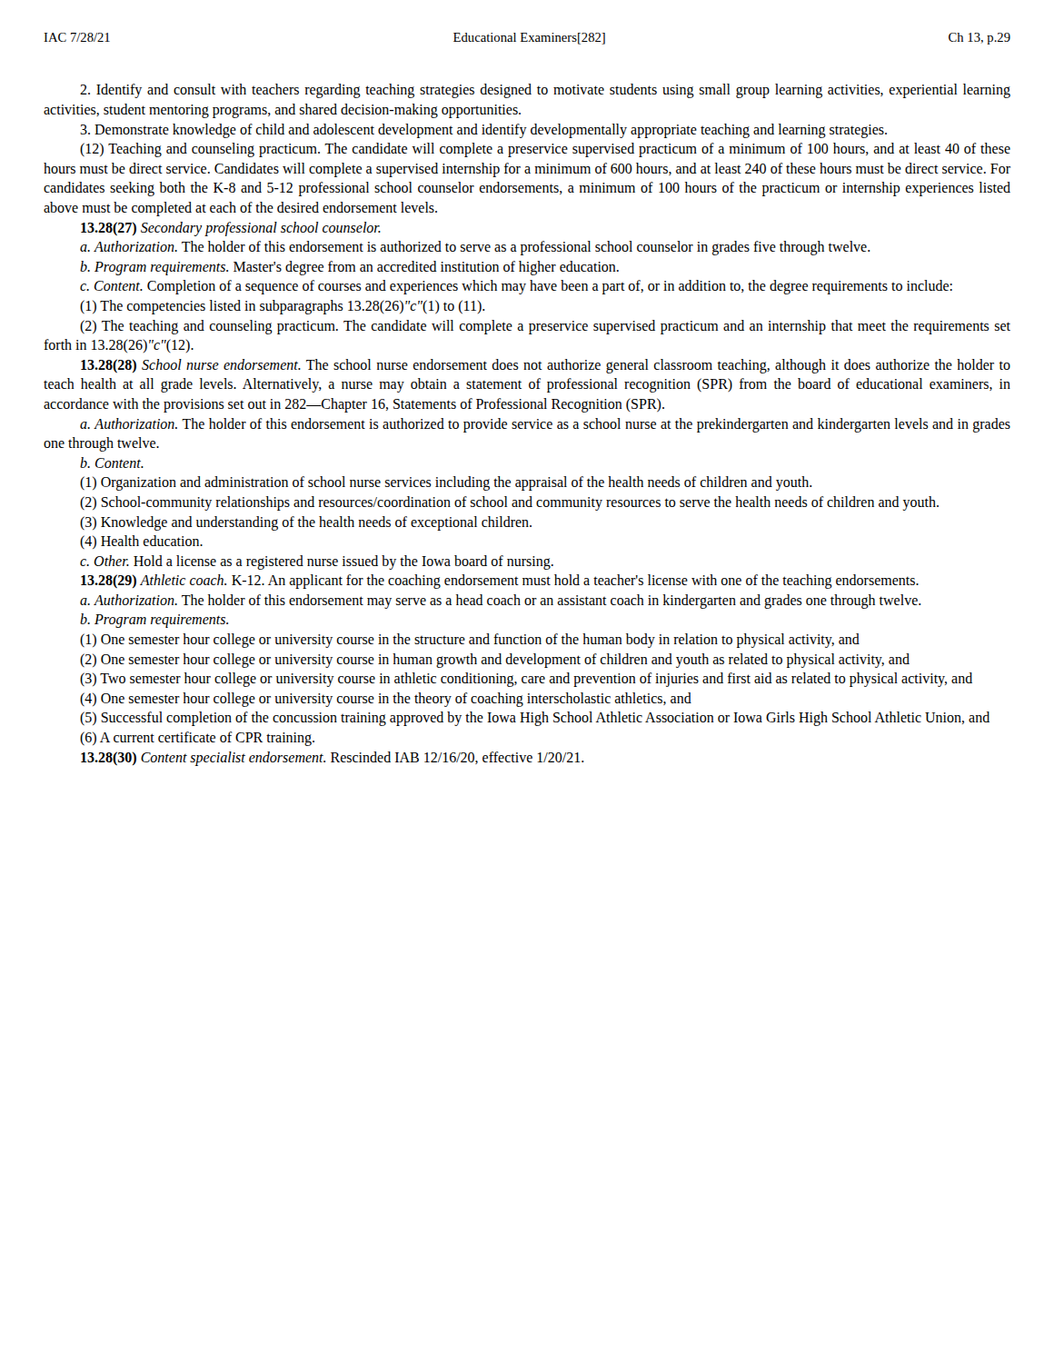IAC 7/28/21
Educational Examiners[282]
Ch 13, p.29
2. Identify and consult with teachers regarding teaching strategies designed to motivate students using small group learning activities, experiential learning activities, student mentoring programs, and shared decision-making opportunities.
3. Demonstrate knowledge of child and adolescent development and identify developmentally appropriate teaching and learning strategies.
(12) Teaching and counseling practicum. The candidate will complete a preservice supervised practicum of a minimum of 100 hours, and at least 40 of these hours must be direct service. Candidates will complete a supervised internship for a minimum of 600 hours, and at least 240 of these hours must be direct service. For candidates seeking both the K-8 and 5-12 professional school counselor endorsements, a minimum of 100 hours of the practicum or internship experiences listed above must be completed at each of the desired endorsement levels.
13.28(27) Secondary professional school counselor.
a. Authorization. The holder of this endorsement is authorized to serve as a professional school counselor in grades five through twelve.
b. Program requirements. Master's degree from an accredited institution of higher education.
c. Content. Completion of a sequence of courses and experiences which may have been a part of, or in addition to, the degree requirements to include:
(1) The competencies listed in subparagraphs 13.28(26)"c"(1) to (11).
(2) The teaching and counseling practicum. The candidate will complete a preservice supervised practicum and an internship that meet the requirements set forth in 13.28(26)"c"(12).
13.28(28) School nurse endorsement. The school nurse endorsement does not authorize general classroom teaching, although it does authorize the holder to teach health at all grade levels. Alternatively, a nurse may obtain a statement of professional recognition (SPR) from the board of educational examiners, in accordance with the provisions set out in 282—Chapter 16, Statements of Professional Recognition (SPR).
a. Authorization. The holder of this endorsement is authorized to provide service as a school nurse at the prekindergarten and kindergarten levels and in grades one through twelve.
b. Content.
(1) Organization and administration of school nurse services including the appraisal of the health needs of children and youth.
(2) School-community relationships and resources/coordination of school and community resources to serve the health needs of children and youth.
(3) Knowledge and understanding of the health needs of exceptional children.
(4) Health education.
c. Other. Hold a license as a registered nurse issued by the Iowa board of nursing.
13.28(29) Athletic coach. K-12. An applicant for the coaching endorsement must hold a teacher's license with one of the teaching endorsements.
a. Authorization. The holder of this endorsement may serve as a head coach or an assistant coach in kindergarten and grades one through twelve.
b. Program requirements.
(1) One semester hour college or university course in the structure and function of the human body in relation to physical activity, and
(2) One semester hour college or university course in human growth and development of children and youth as related to physical activity, and
(3) Two semester hour college or university course in athletic conditioning, care and prevention of injuries and first aid as related to physical activity, and
(4) One semester hour college or university course in the theory of coaching interscholastic athletics, and
(5) Successful completion of the concussion training approved by the Iowa High School Athletic Association or Iowa Girls High School Athletic Union, and
(6) A current certificate of CPR training.
13.28(30) Content specialist endorsement. Rescinded IAB 12/16/20, effective 1/20/21.